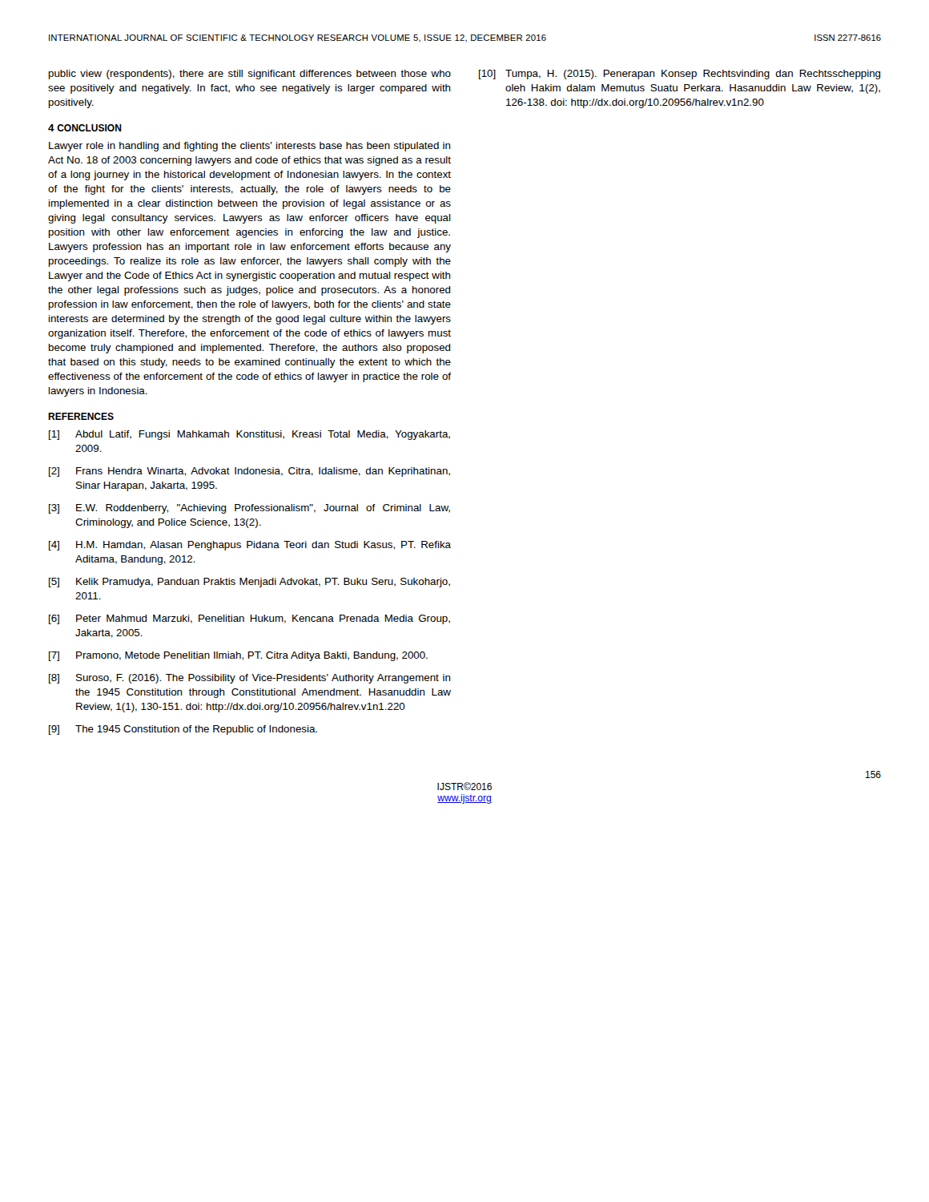INTERNATIONAL JOURNAL OF SCIENTIFIC & TECHNOLOGY RESEARCH VOLUME 5, ISSUE 12, DECEMBER 2016
ISSN 2277-8616
public view (respondents), there are still significant differences between those who see positively and negatively. In fact, who see negatively is larger compared with positively.
4 Conclusion
Lawyer role in handling and fighting the clients' interests base has been stipulated in Act No. 18 of 2003 concerning lawyers and code of ethics that was signed as a result of a long journey in the historical development of Indonesian lawyers. In the context of the fight for the clients' interests, actually, the role of lawyers needs to be implemented in a clear distinction between the provision of legal assistance or as giving legal consultancy services. Lawyers as law enforcer officers have equal position with other law enforcement agencies in enforcing the law and justice. Lawyers profession has an important role in law enforcement efforts because any proceedings. To realize its role as law enforcer, the lawyers shall comply with the Lawyer and the Code of Ethics Act in synergistic cooperation and mutual respect with the other legal professions such as judges, police and prosecutors. As a honored profession in law enforcement, then the role of lawyers, both for the clients' and state interests are determined by the strength of the good legal culture within the lawyers organization itself. Therefore, the enforcement of the code of ethics of lawyers must become truly championed and implemented. Therefore, the authors also proposed that based on this study, needs to be examined continually the extent to which the effectiveness of the enforcement of the code of ethics of lawyer in practice the role of lawyers in Indonesia.
References
[1] Abdul Latif, Fungsi Mahkamah Konstitusi, Kreasi Total Media, Yogyakarta, 2009.
[2] Frans Hendra Winarta, Advokat Indonesia, Citra, Idalisme, dan Keprihatinan, Sinar Harapan, Jakarta, 1995.
[3] E.W. Roddenberry, "Achieving Professionalism", Journal of Criminal Law, Criminology, and Police Science, 13(2).
[4] H.M. Hamdan, Alasan Penghapus Pidana Teori dan Studi Kasus, PT. Refika Aditama, Bandung, 2012.
[5] Kelik Pramudya, Panduan Praktis Menjadi Advokat, PT. Buku Seru, Sukoharjo, 2011.
[6] Peter Mahmud Marzuki, Penelitian Hukum, Kencana Prenada Media Group, Jakarta, 2005.
[7] Pramono, Metode Penelitian Ilmiah, PT. Citra Aditya Bakti, Bandung, 2000.
[8] Suroso, F. (2016). The Possibility of Vice-Presidents' Authority Arrangement in the 1945 Constitution through Constitutional Amendment. Hasanuddin Law Review, 1(1), 130-151. doi: http://dx.doi.org/10.20956/halrev.v1n1.220
[9] The 1945 Constitution of the Republic of Indonesia.
[10] Tumpa, H. (2015). Penerapan Konsep Rechtsvinding dan Rechtsschepping oleh Hakim dalam Memutus Suatu Perkara. Hasanuddin Law Review, 1(2), 126-138. doi: http://dx.doi.org/10.20956/halrev.v1n2.90
156
IJSTR©2016
www.ijstr.org